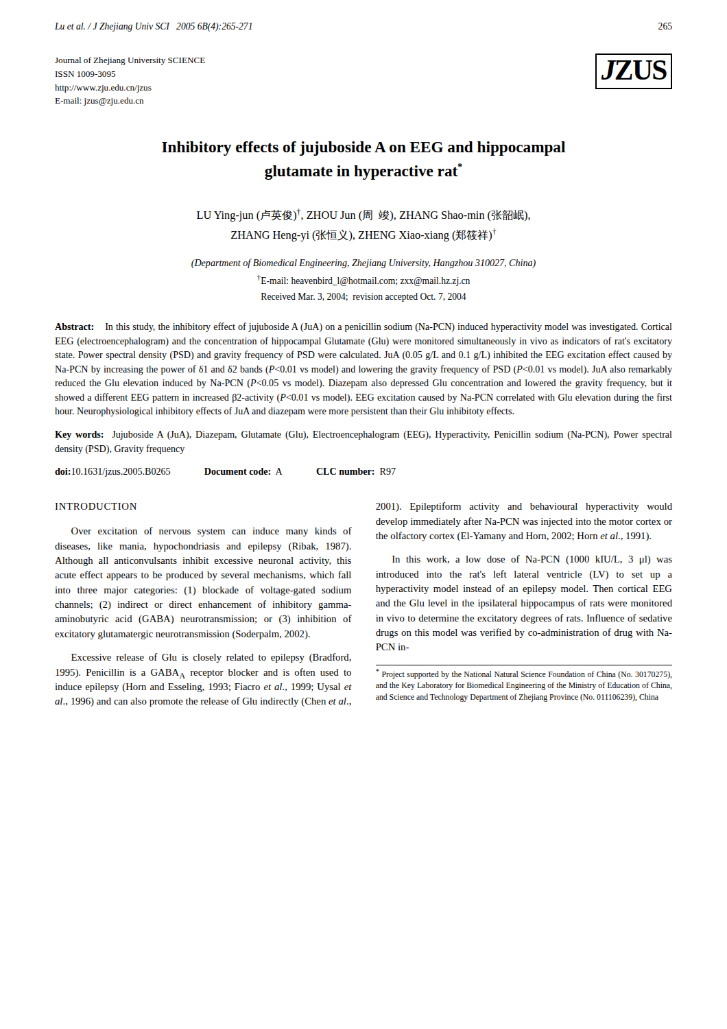Lu et al. / J Zhejiang Univ SCI 2005 6B(4):265-271 265
Journal of Zhejiang University SCIENCE
ISSN 1009-3095
http://www.zju.edu.cn/jzus
E-mail: jzus@zju.edu.cn
JZUS
Inhibitory effects of jujuboside A on EEG and hippocampal
glutamate in hyperactive rat*
LU Ying-jun (卢英俊)†, ZHOU Jun (周 竣), ZHANG Shao-min (张韶岷),
ZHANG Heng-yi (张恒义), ZHENG Xiao-xiang (郑筱祥)†
(Department of Biomedical Engineering, Zhejiang University, Hangzhou 310027, China)
†E-mail: heavenbird_l@hotmail.com; zxx@mail.hz.zj.cn
Received Mar. 3, 2004; revision accepted Oct. 7, 2004
Abstract: In this study, the inhibitory effect of jujuboside A (JuA) on a penicillin sodium (Na-PCN) induced hyperactivity model was investigated. Cortical EEG (electroencephalogram) and the concentration of hippocampal Glutamate (Glu) were monitored simultaneously in vivo as indicators of rat's excitatory state. Power spectral density (PSD) and gravity frequency of PSD were calculated. JuA (0.05 g/L and 0.1 g/L) inhibited the EEG excitation effect caused by Na-PCN by increasing the power of δ1 and δ2 bands (P<0.01 vs model) and lowering the gravity frequency of PSD (P<0.01 vs model). JuA also remarkably reduced the Glu elevation induced by Na-PCN (P<0.05 vs model). Diazepam also depressed Glu concentration and lowered the gravity frequency, but it showed a different EEG pattern in increased β2-activity (P<0.01 vs model). EEG excitation caused by Na-PCN correlated with Glu elevation during the first hour. Neurophysiological inhibitory effects of JuA and diazepam were more persistent than their Glu inhibitoty effects.
Key words: Jujuboside A (JuA), Diazepam, Glutamate (Glu), Electroencephalogram (EEG), Hyperactivity, Penicillin sodium (Na-PCN), Power spectral density (PSD), Gravity frequency
doi: 10.1631/jzus.2005.B0265 Document code: A CLC number: R97
INTRODUCTION
Over excitation of nervous system can induce many kinds of diseases, like mania, hypochondriasis and epilepsy (Ribak, 1987). Although all anticonvulsants inhibit excessive neuronal activity, this acute effect appears to be produced by several mechanisms, which fall into three major categories: (1) blockade of voltage-gated sodium channels; (2) indirect or direct enhancement of inhibitory gamma-aminobutyric acid (GABA) neurotransmission; or (3) inhibition of excitatory glutamatergic neurotransmission (Soderpalm, 2002).
Excessive release of Glu is closely related to epilepsy (Bradford, 1995). Penicillin is a GABAA receptor blocker and is often used to induce epilepsy (Horn and Esseling, 1993; Fiacro et al., 1999; Uysal et al., 1996) and can also promote the release of Glu indirectly (Chen et al., 2001). Epileptiform activity and behavioural hyperactivity would develop immediately after Na-PCN was injected into the motor cortex or the olfactory cortex (El-Yamany and Horn, 2002; Horn et al., 1991).
In this work, a low dose of Na-PCN (1000 kIU/L, 3 μl) was introduced into the rat's left lateral ventricle (LV) to set up a hyperactivity model instead of an epilepsy model. Then cortical EEG and the Glu level in the ipsilateral hippocampus of rats were monitored in vivo to determine the excitatory degrees of rats. Influence of sedative drugs on this model was verified by co-administration of drug with Na-PCN in-
* Project supported by the National Natural Science Foundation of China (No. 30170275), and the Key Laboratory for Biomedical Engineering of the Ministry of Education of China, and Science and Technology Department of Zhejiang Province (No. 011106239), China